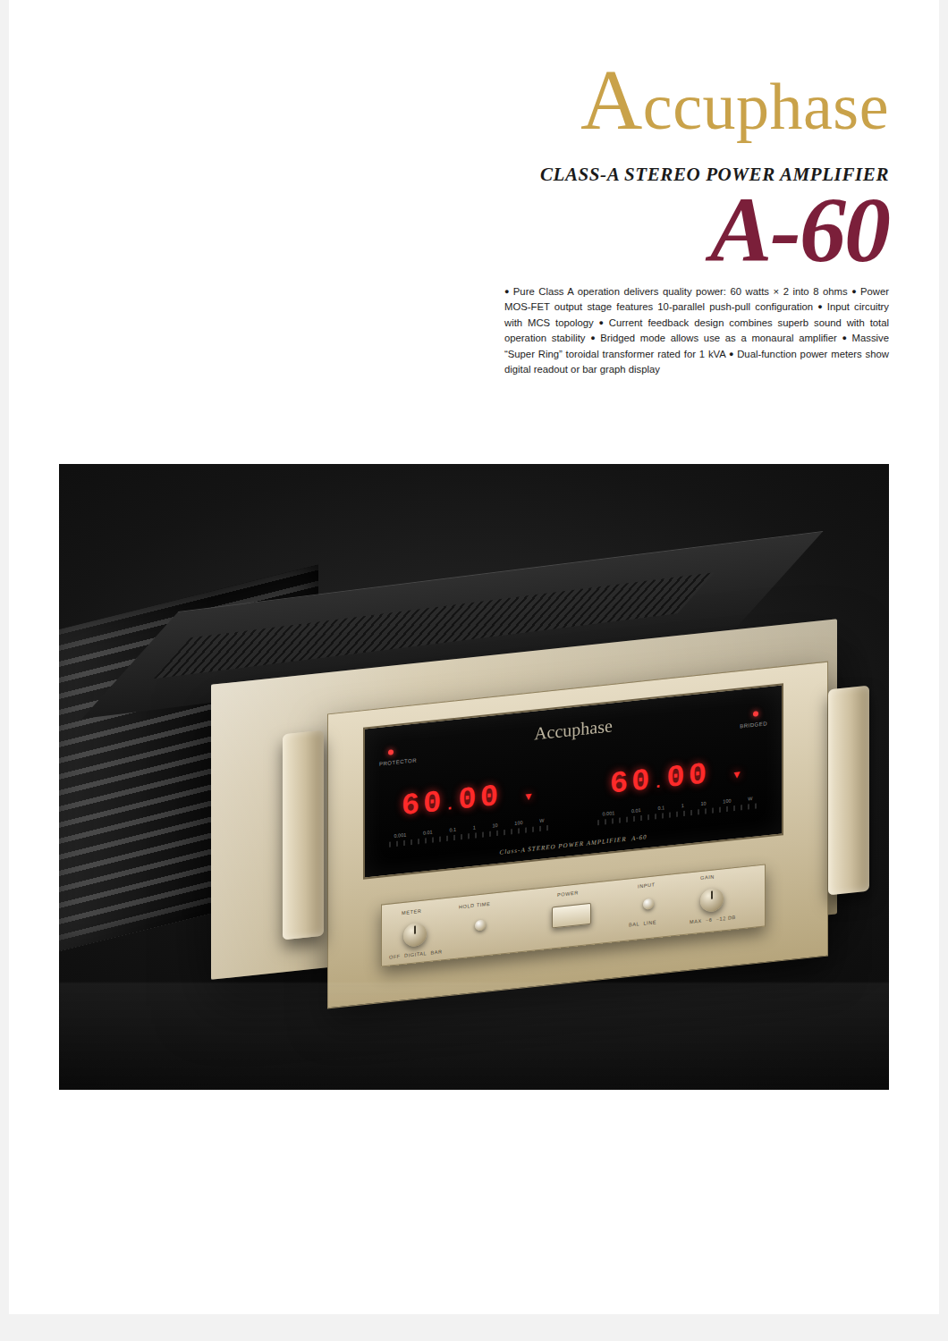Accuphase
CLASS-A STEREO POWER AMPLIFIER
A-60
●Pure Class A operation delivers quality power: 60 watts × 2 into 8 ohms ●Power MOS-FET output stage features 10-parallel push-pull configuration ●Input circuitry with MCS topology ●Current feedback design combines superb sound with total operation stability ●Bridged mode allows use as a monaural amplifier ●Massive “Super Ring” toroidal transformer rated for 1 kVA ●Dual-function power meters show digital readout or bar graph display
Protector
Accuphase
Bridged
60. 00 ▾
0.0010.010.1110100 W
60. 00 ▾
0.0010.010.1110100 W
Class-A STEREO POWER AMPLIFIER A-60
Meter
Off Digital Bar
Hold Time
Power
Input
Bal Line
Gain
Max −6 −12 dB